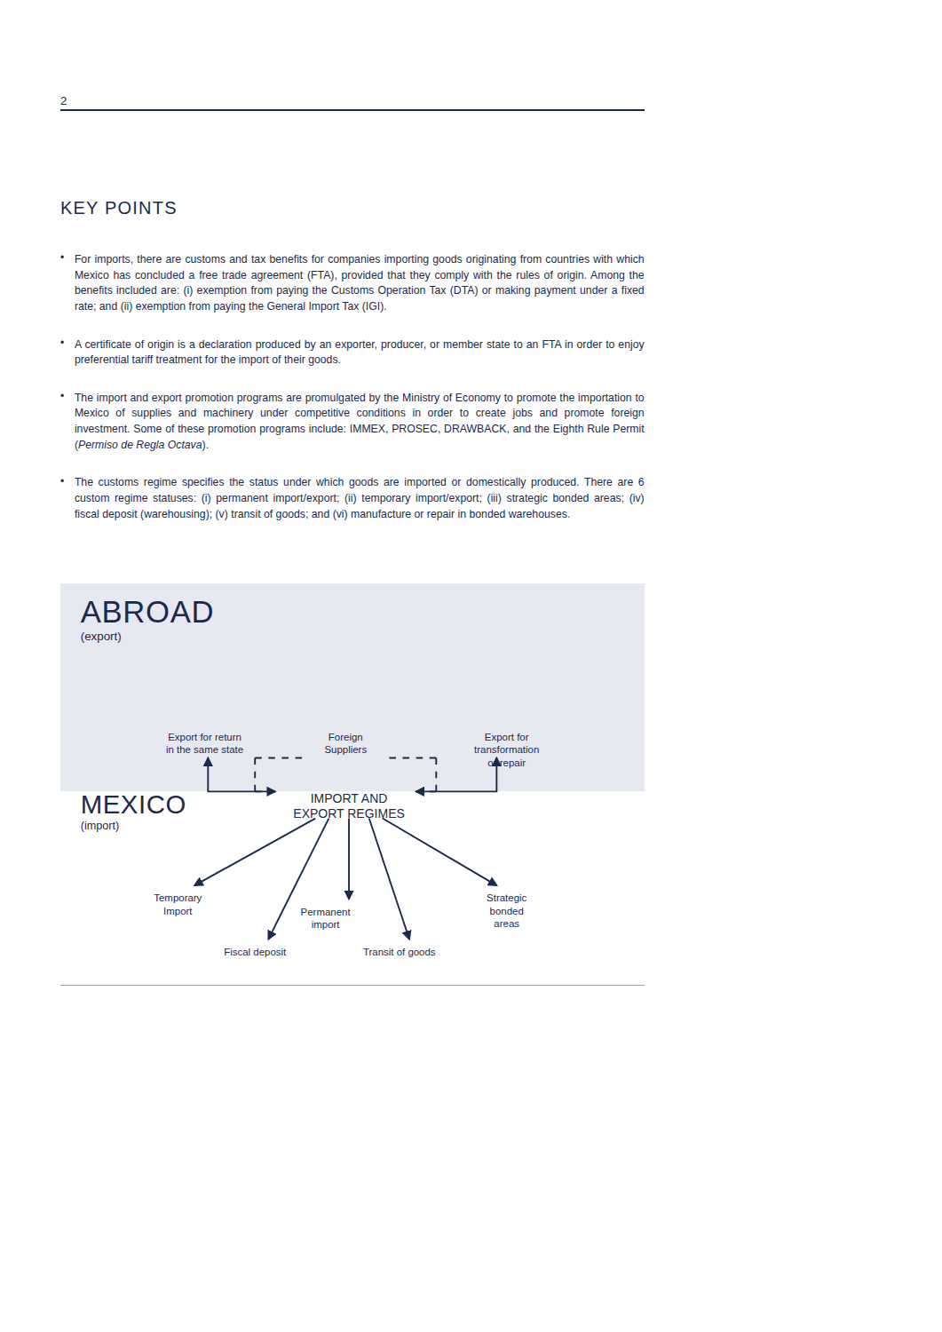2
KEY POINTS
For imports, there are customs and tax benefits for companies importing goods originating from countries with which Mexico has concluded a free trade agreement (FTA), provided that they comply with the rules of origin. Among the benefits included are: (i) exemption from paying the Customs Operation Tax (DTA) or making payment under a fixed rate; and (ii) exemption from paying the General Import Tax (IGI).
A certificate of origin is a declaration produced by an exporter, producer, or member state to an FTA in order to enjoy preferential tariff treatment for the import of their goods.
The import and export promotion programs are promulgated by the Ministry of Economy to promote the importation to Mexico of supplies and machinery under competitive conditions in order to create jobs and promote foreign investment. Some of these promotion programs include: IMMEX, PROSEC, DRAWBACK, and the Eighth Rule Permit (Permiso de Regla Octava).
The customs regime specifies the status under which goods are imported or domestically produced. There are 6 custom regime statuses: (i) permanent import/export; (ii) temporary import/export; (iii) strategic bonded areas; (iv) fiscal deposit (warehousing); (v) transit of goods; and (vi) manufacture or repair in bonded warehouses.
ABROAD (export)
MEXICO (import)
Export for return
in the same state
Foreign
Suppliers
Export for
transformation
or repair
IMPORT AND
EXPORT REGIMES
Temporary
Import
Permanent
import
Strategic
bonded
areas
Fiscal deposit
Transit of goods